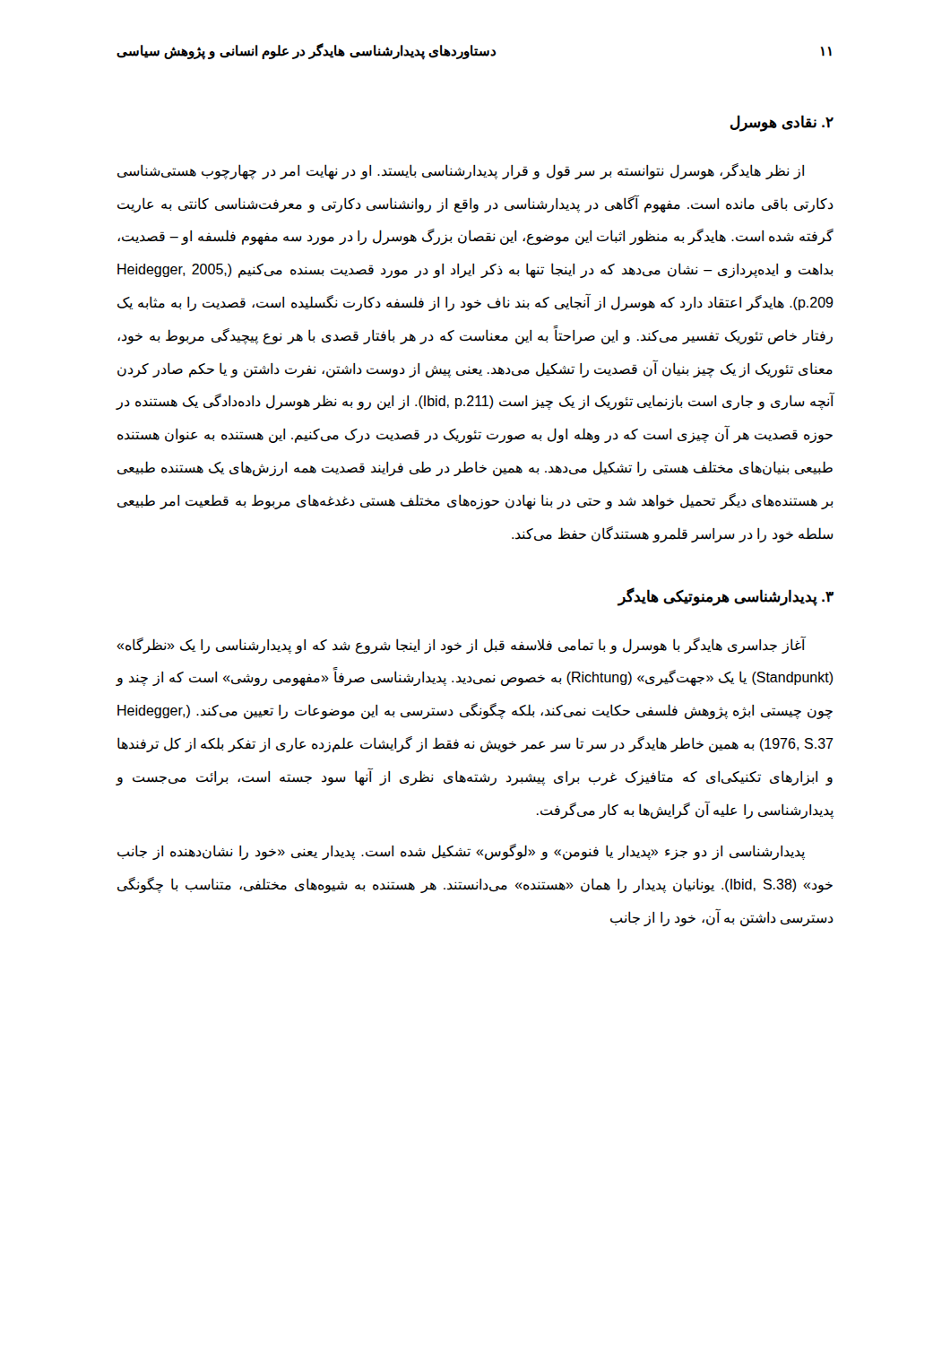۱۱ دستاوردهای پدیدارشناسی هایدگر در علوم انسانی و پژوهش سیاسی
۲. نقادی هوسرل
از نظر هایدگر، هوسرل نتوانسته بر سر قول و قرار پدیدارشناسی بایستد. او در نهایت امر در چهارچوب هستی‌شناسی دکارتی باقی مانده است. مفهوم آگاهی در پدیدارشناسی در واقع از روانشناسی دکارتی و معرفت‌شناسی کانتی به عاریت گرفته شده است. هایدگر به منظور اثبات این موضوع، این نقصان بزرگ هوسرل را در مورد سه مفهوم فلسفه او – قصدیت، بداهت و ایده‌پردازی – نشان می‌دهد که در اینجا تنها به ذکر ایراد او در مورد قصدیت بسنده می‌کنیم (Heidegger, 2005, p.209). هایدگر اعتقاد دارد که هوسرل از آنجایی که بند ناف خود را از فلسفه دکارت نگسلیده است، قصدیت را به مثابه یک رفتار خاص تئوریک تفسیر می‌کند. و این صراحتاً به این معناست که در هر بافتار قصدی با هر نوع پیچیدگی مربوط به خود، معنای تئوریک از یک چیز بنیان آن قصدیت را تشکیل می‌دهد. یعنی پیش از دوست داشتن، نفرت داشتن و یا حکم صادر کردن آنچه ساری و جاری است بازنمایی تئوریک از یک چیز است (Ibid, p.211). از این رو به نظر هوسرل داده‌دادگی یک هستنده در حوزه قصدیت هر آن چیزی است که در وهله اول به صورت تئوریک در قصدیت درک می‌کنیم. این هستنده به عنوان هستنده طبیعی بنیان‌های مختلف هستی را تشکیل می‌دهد. به همین خاطر در طی فرایند قصدیت همه ارزش‌های یک هستنده طبیعی بر هستنده‌های دیگر تحمیل خواهد شد و حتی در بنا نهادن حوزه‌های مختلف هستی دغدغه‌های مربوط به قطعیت امر طبیعی سلطه خود را در سراسر قلمرو هستندگان حفظ می‌کند.
۳. پدیدارشناسی هرمنوتیکی هایدگر
آغاز جداسری هایدگر با هوسرل و با تمامی فلاسفه قبل از خود از اینجا شروع شد که او پدیدارشناسی را یک «نظرگاه» (Standpunkt) یا یک «جهت‌گیری» (Richtung) به خصوص نمی‌دید. پدیدارشناسی صرفاً «مفهومی روشی» است که از چند و چون چیستی ابژه پژوهش فلسفی حکایت نمی‌کند، بلکه چگونگی دسترسی به این موضوعات را تعیین می‌کند. (Heidegger, 1976, S.37) به همین خاطر هایدگر در سر تا سر عمر خویش نه فقط از گرایشات علم‌زده عاری از تفکر بلکه از کل ترفندها و ابزارهای تکنیکی‌ای که متافیزک غرب برای پیشبرد رشته‌های نظری از آنها سود جسته است، برائت می‌جست و پدیدارشناسی را علیه آن گرایش‌ها به کار می‌گرفت.
پدیدارشناسی از دو جزء «پدیدار یا فنومن» و «لوگوس» تشکیل شده است. پدیدار یعنی «خود را نشان‌دهنده از جانب خود» (Ibid, S.38). یونانیان پدیدار را همان «هستنده» می‌دانستند. هر هستنده به شیوه‌های مختلفی، متناسب با چگونگی دسترسی داشتن به آن، خود را از جانب